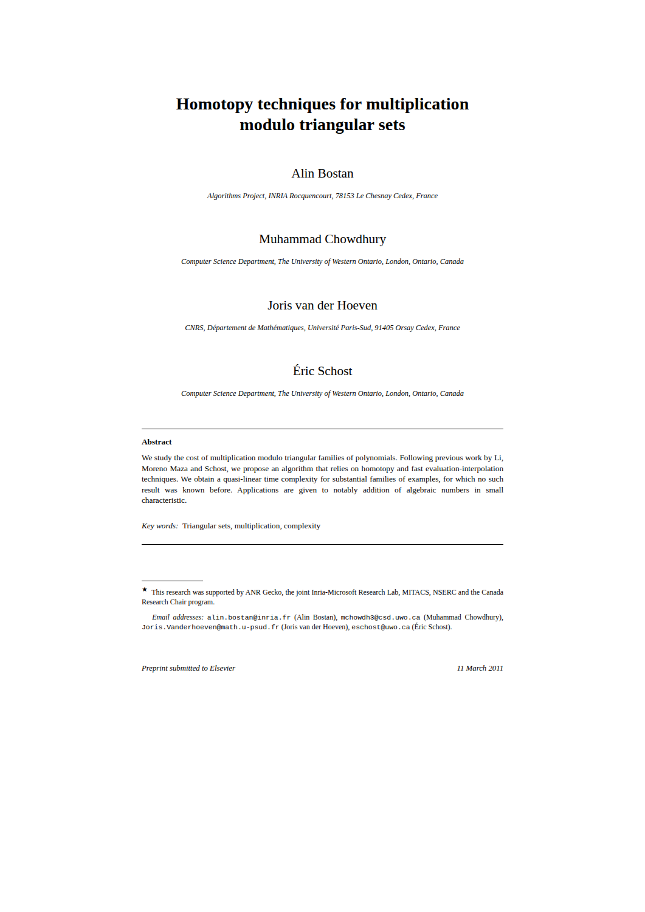Homotopy techniques for multiplication
modulo triangular sets
Alin Bostan
Algorithms Project, INRIA Rocquencourt, 78153 Le Chesnay Cedex, France
Muhammad Chowdhury
Computer Science Department, The University of Western Ontario, London, Ontario, Canada
Joris van der Hoeven
CNRS, Département de Mathématiques, Université Paris-Sud, 91405 Orsay Cedex, France
Éric Schost
Computer Science Department, The University of Western Ontario, London, Ontario, Canada
Abstract
We study the cost of multiplication modulo triangular families of polynomials. Following previous work by Li, Moreno Maza and Schost, we propose an algorithm that relies on homotopy and fast evaluation-interpolation techniques. We obtain a quasi-linear time complexity for substantial families of examples, for which no such result was known before. Applications are given to notably addition of algebraic numbers in small characteristic.
Key words: Triangular sets, multiplication, complexity
★ This research was supported by ANR Gecko, the joint Inria-Microsoft Research Lab, MITACS, NSERC and the Canada Research Chair program.
Email addresses: alin.bostan@inria.fr (Alin Bostan), mchowdh3@csd.uwo.ca (Muhammad Chowdhury), Joris.Vanderhoeven@math.u-psud.fr (Joris van der Hoeven), eschost@uwo.ca (Éric Schost).
Preprint submitted to Elsevier 11 March 2011